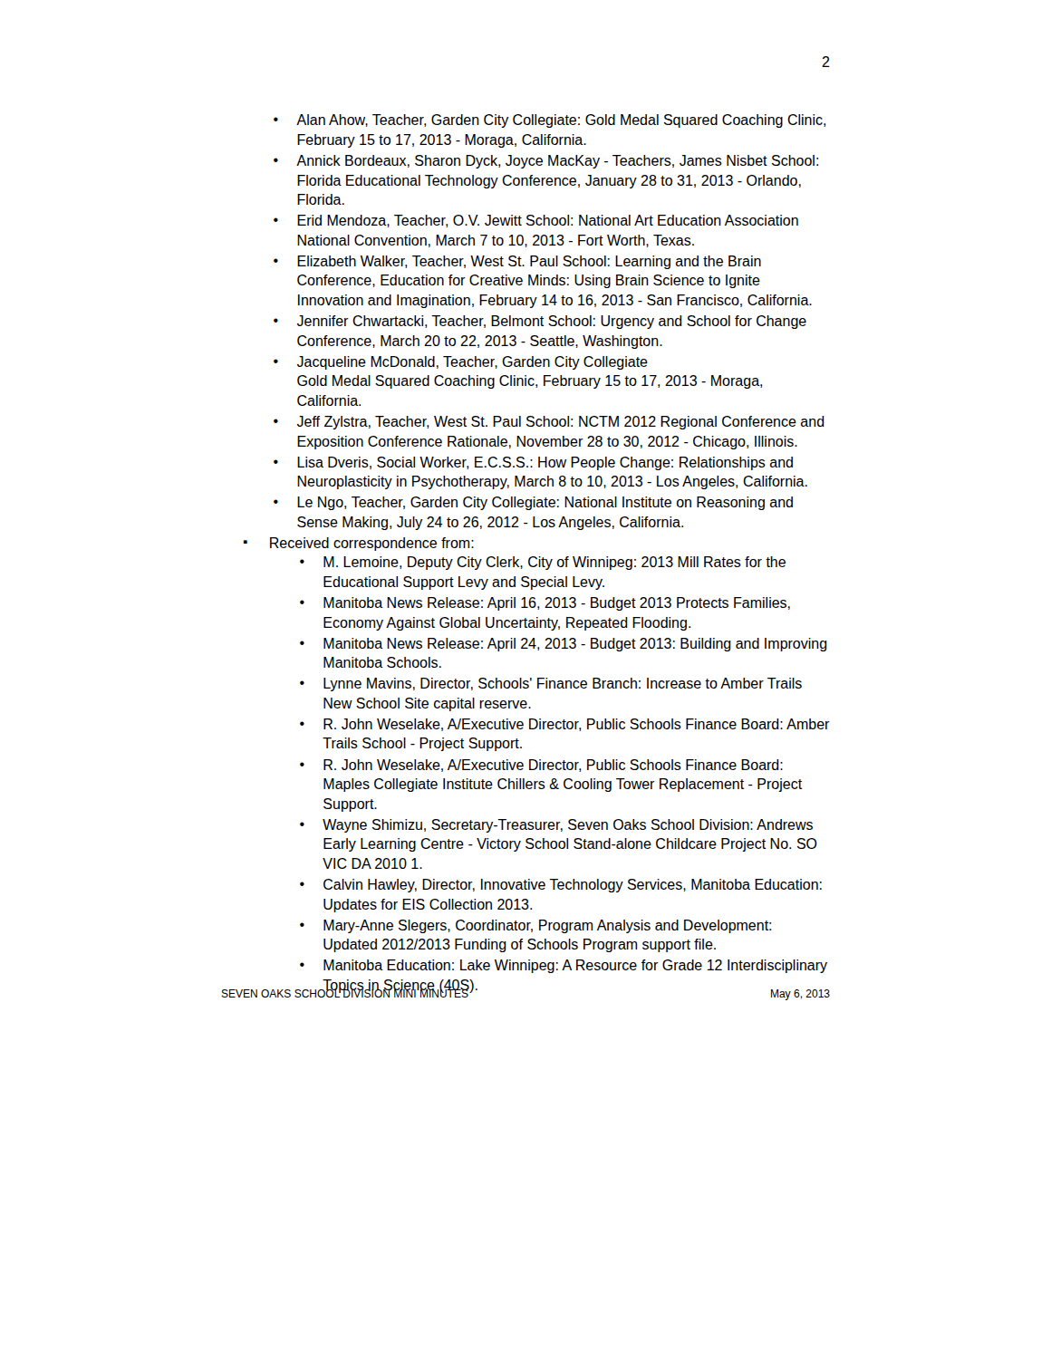2
Alan Ahow, Teacher, Garden City Collegiate: Gold Medal Squared Coaching Clinic, February 15 to 17, 2013 - Moraga, California.
Annick Bordeaux, Sharon Dyck, Joyce MacKay - Teachers, James Nisbet School: Florida Educational Technology Conference, January 28 to 31, 2013 - Orlando, Florida.
Erid Mendoza, Teacher, O.V. Jewitt School: National Art Education Association National Convention, March 7 to 10, 2013 - Fort Worth, Texas.
Elizabeth Walker, Teacher, West St. Paul School: Learning and the Brain Conference, Education for Creative Minds: Using Brain Science to Ignite Innovation and Imagination, February 14 to 16, 2013 - San Francisco, California.
Jennifer Chwartacki, Teacher, Belmont School: Urgency and School for Change Conference, March 20 to 22, 2013 - Seattle, Washington.
Jacqueline McDonald, Teacher, Garden City Collegiate
Gold Medal Squared Coaching Clinic, February 15 to 17, 2013 - Moraga, California.
Jeff Zylstra, Teacher, West St. Paul School: NCTM 2012 Regional Conference and Exposition Conference Rationale, November 28 to 30, 2012 - Chicago, Illinois.
Lisa Dveris, Social Worker, E.C.S.S.: How People Change: Relationships and Neuroplasticity in Psychotherapy, March 8 to 10, 2013 - Los Angeles, California.
Le Ngo, Teacher, Garden City Collegiate: National Institute on Reasoning and Sense Making, July 24 to 26, 2012 - Los Angeles, California.
Received correspondence from:
M. Lemoine, Deputy City Clerk, City of Winnipeg: 2013 Mill Rates for the Educational Support Levy and Special Levy.
Manitoba News Release: April 16, 2013 - Budget 2013 Protects Families, Economy Against Global Uncertainty, Repeated Flooding.
Manitoba News Release: April 24, 2013 - Budget 2013: Building and Improving Manitoba Schools.
Lynne Mavins, Director, Schools' Finance Branch: Increase to Amber Trails New School Site capital reserve.
R. John Weselake, A/Executive Director, Public Schools Finance Board: Amber Trails School - Project Support.
R. John Weselake, A/Executive Director, Public Schools Finance Board: Maples Collegiate Institute Chillers & Cooling Tower Replacement - Project Support.
Wayne Shimizu, Secretary-Treasurer, Seven Oaks School Division: Andrews Early Learning Centre - Victory School Stand-alone Childcare Project No. SO VIC DA 2010 1.
Calvin Hawley, Director, Innovative Technology Services, Manitoba Education: Updates for EIS Collection 2013.
Mary-Anne Slegers, Coordinator, Program Analysis and Development: Updated 2012/2013 Funding of Schools Program support file.
Manitoba Education: Lake Winnipeg: A Resource for Grade 12 Interdisciplinary Topics in Science (40S).
SEVEN OAKS SCHOOL DIVISION MINI MINUTES May 6, 2013